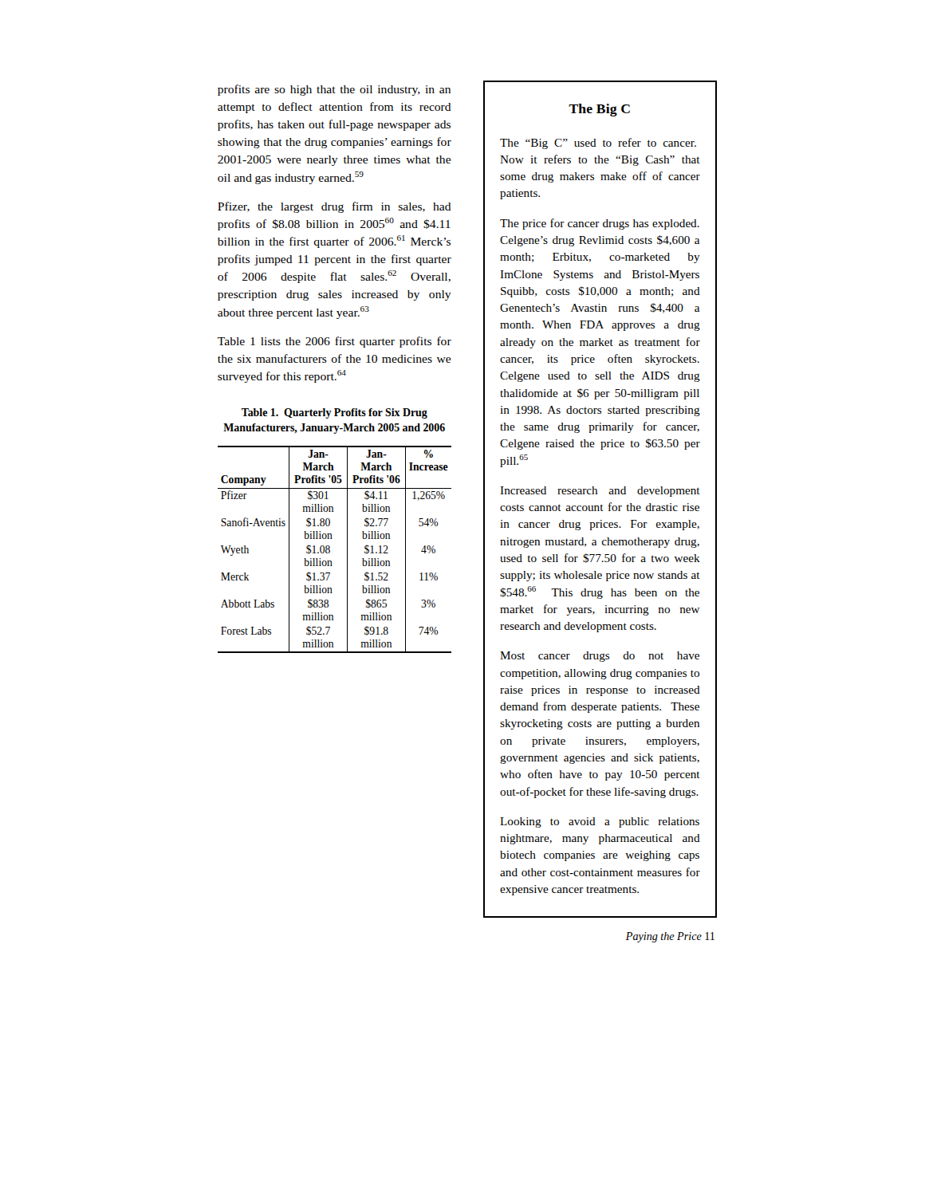profits are so high that the oil industry, in an attempt to deflect attention from its record profits, has taken out full-page newspaper ads showing that the drug companies’ earnings for 2001-2005 were nearly three times what the oil and gas industry earned.59
Pfizer, the largest drug firm in sales, had profits of $8.08 billion in 200560 and $4.11 billion in the first quarter of 2006.61 Merck’s profits jumped 11 percent in the first quarter of 2006 despite flat sales.62 Overall, prescription drug sales increased by only about three percent last year.63
Table 1 lists the 2006 first quarter profits for the six manufacturers of the 10 medicines we surveyed for this report.64
Table 1. Quarterly Profits for Six Drug Manufacturers, January-March 2005 and 2006
| Company | Jan-March Profits '05 | Jan-March Profits '06 | % Increase |
| --- | --- | --- | --- |
| Pfizer | $301 million | $4.11 billion | 1,265% |
| Sanofi-Aventis | $1.80 billion | $2.77 billion | 54% |
| Wyeth | $1.08 billion | $1.12 billion | 4% |
| Merck | $1.37 billion | $1.52 billion | 11% |
| Abbott Labs | $838 million | $865 million | 3% |
| Forest Labs | $52.7 million | $91.8 million | 74% |
The Big C
The “Big C” used to refer to cancer. Now it refers to the “Big Cash” that some drug makers make off of cancer patients.
The price for cancer drugs has exploded. Celgene’s drug Revlimid costs $4,600 a month; Erbitux, co-marketed by ImClone Systems and Bristol-Myers Squibb, costs $10,000 a month; and Genentech’s Avastin runs $4,400 a month. When FDA approves a drug already on the market as treatment for cancer, its price often skyrockets. Celgene used to sell the AIDS drug thalidomide at $6 per 50-milligram pill in 1998. As doctors started prescribing the same drug primarily for cancer, Celgene raised the price to $63.50 per pill.65
Increased research and development costs cannot account for the drastic rise in cancer drug prices. For example, nitrogen mustard, a chemotherapy drug, used to sell for $77.50 for a two week supply; its wholesale price now stands at $548.66 This drug has been on the market for years, incurring no new research and development costs.
Most cancer drugs do not have competition, allowing drug companies to raise prices in response to increased demand from desperate patients. These skyrocketing costs are putting a burden on private insurers, employers, government agencies and sick patients, who often have to pay 10-50 percent out-of-pocket for these life-saving drugs.
Looking to avoid a public relations nightmare, many pharmaceutical and biotech companies are weighing caps and other cost-containment measures for expensive cancer treatments.
Paying the Price 11